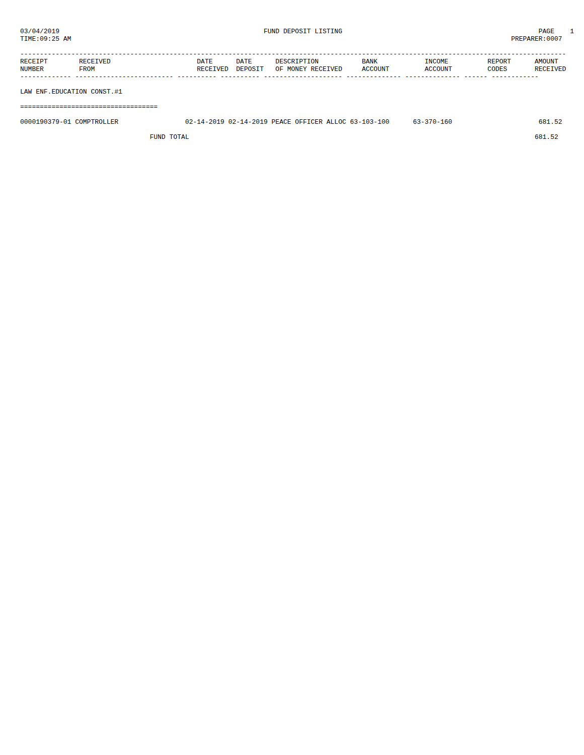03/04/2019 FUND DEPOSIT LISTING PAGE 1 TIME:09:25 AM PREPARER:0007 ------------------------------------------------------------------------------------------------------------------------------------------- RECEIPT RECEIVED DATE DATE DESCRIPTION BANK INCOME REPORT AMOUNT NUMBER FROM RECEIVED DEPOSIT OF MONEY RECEIVED ACCOUNT ACCOUNT CODES RECEIVED ------------- ------------------------- ---------- ---------- -------------------- -------------- -------------- ------ ------------ LAW ENF.EDUCATION CONST.#1 =================================== 0000190379-01 COMPTROLLER 02-14-2019 02-14-2019 PEACE OFFICER ALLOC 63-103-100 63-370-160 681.52 FUND TOTAL 681.52